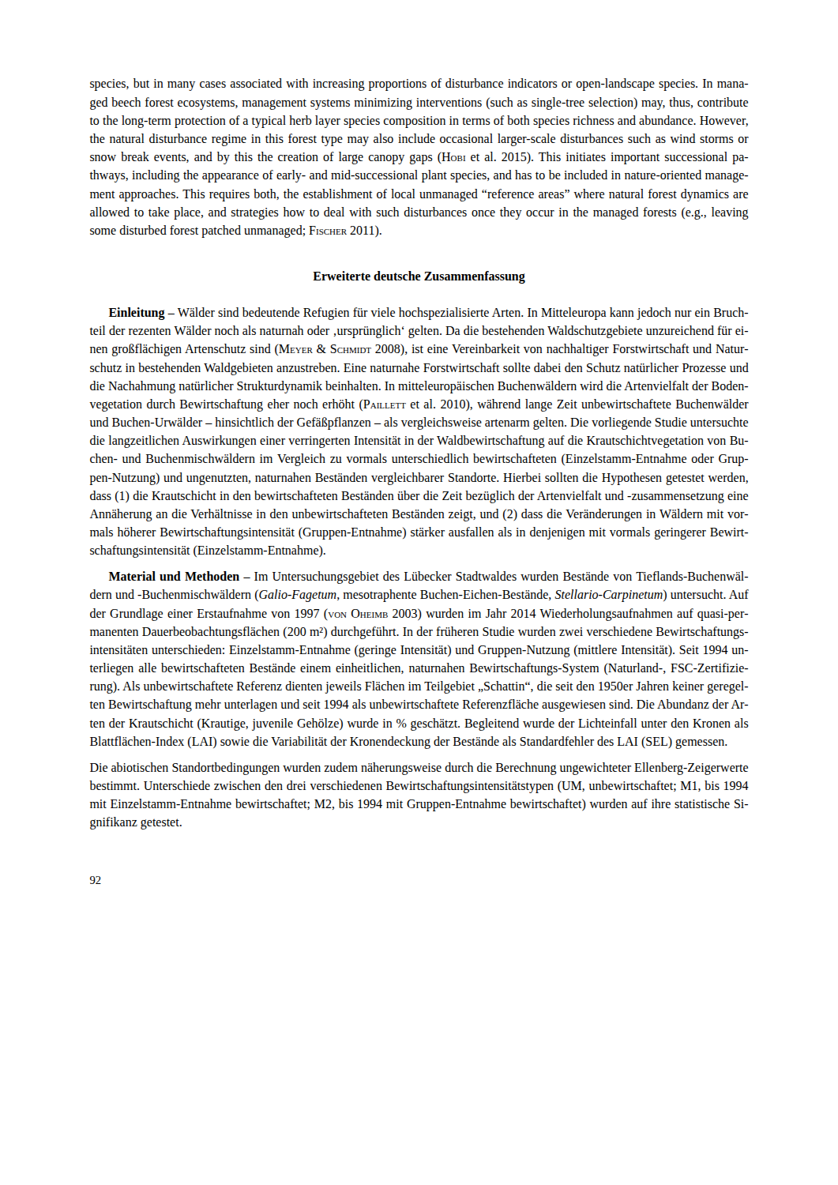species, but in many cases associated with increasing proportions of disturbance indicators or open-landscape species. In managed beech forest ecosystems, management systems minimizing interventions (such as single-tree selection) may, thus, contribute to the long-term protection of a typical herb layer species composition in terms of both species richness and abundance. However, the natural disturbance regime in this forest type may also include occasional larger-scale disturbances such as wind storms or snow break events, and by this the creation of large canopy gaps (Hobi et al. 2015). This initiates important successional pathways, including the appearance of early- and mid-successional plant species, and has to be included in nature-oriented management approaches. This requires both, the establishment of local unmanaged “reference areas” where natural forest dynamics are allowed to take place, and strategies how to deal with such disturbances once they occur in the managed forests (e.g., leaving some disturbed forest patched unmanaged; Fischer 2011).
Erweiterte deutsche Zusammenfassung
Einleitung – Wälder sind bedeutende Refugien für viele hochspezialisierte Arten. In Mitteleuropa kann jedoch nur ein Bruchteil der rezenten Wälder noch als naturnah oder ‚ursprünglich‘ gelten. Da die bestehenden Waldschutzgebiete unzureichend für einen großflächigen Artenschutz sind (Meyer & Schmidt 2008), ist eine Vereinbarkeit von nachhaltiger Forstwirtschaft und Naturschutz in bestehenden Waldgebieten anzustreben. Eine naturnahe Forstwirtschaft sollte dabei den Schutz natürlicher Prozesse und die Nachahmung natürlicher Strukturdynamik beinhalten. In mitteleuropäischen Buchenwäldern wird die Artenvielfalt der Bodenvegetation durch Bewirtschaftung eher noch erhöht (Paillett et al. 2010), während lange Zeit unbewirtschaftete Buchenwälder und Buchen-Urwälder – hinsichtlich der Gefäßpflanzen – als vergleichsweise artenarm gelten. Die vorliegende Studie untersuchte die langzeitlichen Auswirkungen einer verringerten Intensität in der Waldbewirtschaftung auf die Krautschichtvegetation von Buchen- und Buchenmischwäldern im Vergleich zu vormals unterschiedlich bewirtschafteten (Einzelstamm-Entnahme oder Gruppen-Nutzung) und ungenutzten, naturnahen Beständen vergleichbarer Standorte. Hierbei sollten die Hypothesen getestet werden, dass (1) die Krautschicht in den bewirtschafteten Beständen über die Zeit bezüglich der Artenvielfalt und -zusammensetzung eine Annäherung an die Verhältnisse in den unbewirtschafteten Beständen zeigt, und (2) dass die Veränderungen in Wäldern mit vormals höherer Bewirtschaftungsintensität (Gruppen-Entnahme) stärker ausfallen als in denjenigen mit vormals geringerer Bewirtschaftungsintensität (Einzelstamm-Entnahme).
Material und Methoden – Im Untersuchungsgebiet des Lübecker Stadtwaldes wurden Bestände von Tieflands-Buchenwäldern und -Buchenmischwäldern (Galio-Fagetum, mesotraphente Buchen-Eichen-Bestände, Stellario-Carpinetum) untersucht. Auf der Grundlage einer Erstaufnahme von 1997 (von Oheimb 2003) wurden im Jahr 2014 Wiederholungsaufnahmen auf quasi-permanenten Dauerbeobachtungsflächen (200 m²) durchgeführt. In der früheren Studie wurden zwei verschiedene Bewirtschaftungsintensitäten unterschieden: Einzelstamm-Entnahme (geringe Intensität) und Gruppen-Nutzung (mittlere Intensität). Seit 1994 unterliegen alle bewirtschafteten Bestände einem einheitlichen, naturnahen Bewirtschaftungs-System (Naturland-, FSC-Zertifizierung). Als unbewirtschaftete Referenz dienten jeweils Flächen im Teilgebiet „Schattin“, die seit den 1950er Jahren keiner geregelten Bewirtschaftung mehr unterlagen und seit 1994 als unbewirtschaftete Referenzfläche ausgewiesen sind. Die Abundanz der Arten der Krautschicht (Krautige, juvenile Gehölze) wurde in % geschätzt. Begleitend wurde der Lichteinfall unter den Kronen als Blattflächen-Index (LAI) sowie die Variabilität der Kronendeckung der Bestände als Standardfehler des LAI (SEL) gemessen.
Die abiotischen Standortbedingungen wurden zudem näherungsweise durch die Berechnung ungewichteter Ellenberg-Zeigerwerte bestimmt. Unterschiede zwischen den drei verschiedenen Bewirtschaftungsintensitätstypen (UM, unbewirtschaftet; M1, bis 1994 mit Einzelstamm-Entnahme bewirtschaftet; M2, bis 1994 mit Gruppen-Entnahme bewirtschaftet) wurden auf ihre statistische Signifikanz getestet.
92